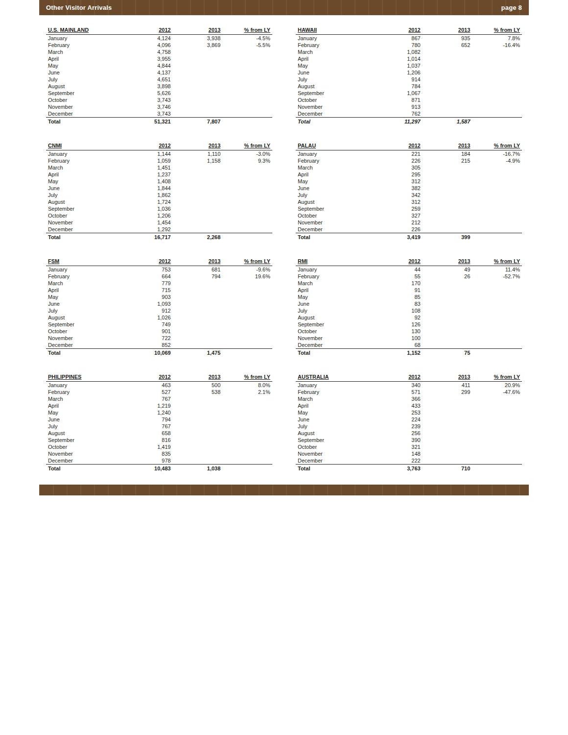Other Visitor Arrivals page 8
| U.S. MAINLAND | 2012 | 2013 | % from LY |
| --- | --- | --- | --- |
| January | 4,124 | 3,938 | -4.5% |
| February | 4,096 | 3,869 | -5.5% |
| March | 4,758 | | |
| April | 3,955 | | |
| May | 4,844 | | |
| June | 4,137 | | |
| July | 4,651 | | |
| August | 3,898 | | |
| September | 5,626 | | |
| October | 3,743 | | |
| November | 3,746 | | |
| December | 3,743 | | |
| Total | 51,321 | 7,807 | |
| HAWAII | 2012 | 2013 | % from LY |
| --- | --- | --- | --- |
| January | 867 | 935 | 7.8% |
| February | 780 | 652 | -16.4% |
| March | 1,082 | | |
| April | 1,014 | | |
| May | 1,037 | | |
| June | 1,206 | | |
| July | 914 | | |
| August | 784 | | |
| September | 1,067 | | |
| October | 871 | | |
| November | 913 | | |
| December | 762 | | |
| Total | 11,297 | 1,587 | |
| CNMI | 2012 | 2013 | % from LY |
| --- | --- | --- | --- |
| January | 1,144 | 1,110 | -3.0% |
| February | 1,059 | 1,158 | 9.3% |
| March | 1,451 | | |
| April | 1,237 | | |
| May | 1,408 | | |
| June | 1,844 | | |
| July | 1,862 | | |
| August | 1,724 | | |
| September | 1,036 | | |
| October | 1,206 | | |
| November | 1,454 | | |
| December | 1,292 | | |
| Total | 16,717 | 2,268 | |
| PALAU | 2012 | 2013 | % from LY |
| --- | --- | --- | --- |
| January | 221 | 184 | -16.7% |
| February | 226 | 215 | -4.9% |
| March | 305 | | |
| April | 295 | | |
| May | 312 | | |
| June | 382 | | |
| July | 342 | | |
| August | 312 | | |
| September | 259 | | |
| October | 327 | | |
| November | 212 | | |
| December | 226 | | |
| Total | 3,419 | 399 | |
| FSM | 2012 | 2013 | % from LY |
| --- | --- | --- | --- |
| January | 753 | 681 | -9.6% |
| February | 664 | 794 | 19.6% |
| March | 779 | | |
| April | 715 | | |
| May | 903 | | |
| June | 1,093 | | |
| July | 912 | | |
| August | 1,026 | | |
| September | 749 | | |
| October | 901 | | |
| November | 722 | | |
| December | 852 | | |
| Total | 10,069 | 1,475 | |
| RMI | 2012 | 2013 | % from LY |
| --- | --- | --- | --- |
| January | 44 | 49 | 11.4% |
| February | 55 | 26 | -52.7% |
| March | 170 | | |
| April | 91 | | |
| May | 85 | | |
| June | 83 | | |
| July | 108 | | |
| August | 92 | | |
| September | 126 | | |
| October | 130 | | |
| November | 100 | | |
| December | 68 | | |
| Total | 1,152 | 75 | |
| PHILIPPINES | 2012 | 2013 | % from LY |
| --- | --- | --- | --- |
| January | 463 | 500 | 8.0% |
| February | 527 | 538 | 2.1% |
| March | 767 | | |
| April | 1,219 | | |
| May | 1,240 | | |
| June | 794 | | |
| July | 767 | | |
| August | 658 | | |
| September | 816 | | |
| October | 1,419 | | |
| November | 835 | | |
| December | 978 | | |
| Total | 10,483 | 1,038 | |
| AUSTRALIA | 2012 | 2013 | % from LY |
| --- | --- | --- | --- |
| January | 340 | 411 | 20.9% |
| February | 571 | 299 | -47.6% |
| March | 366 | | |
| April | 433 | | |
| May | 253 | | |
| June | 224 | | |
| July | 239 | | |
| August | 256 | | |
| September | 390 | | |
| October | 321 | | |
| November | 148 | | |
| December | 222 | | |
| Total | 3,763 | 710 | |